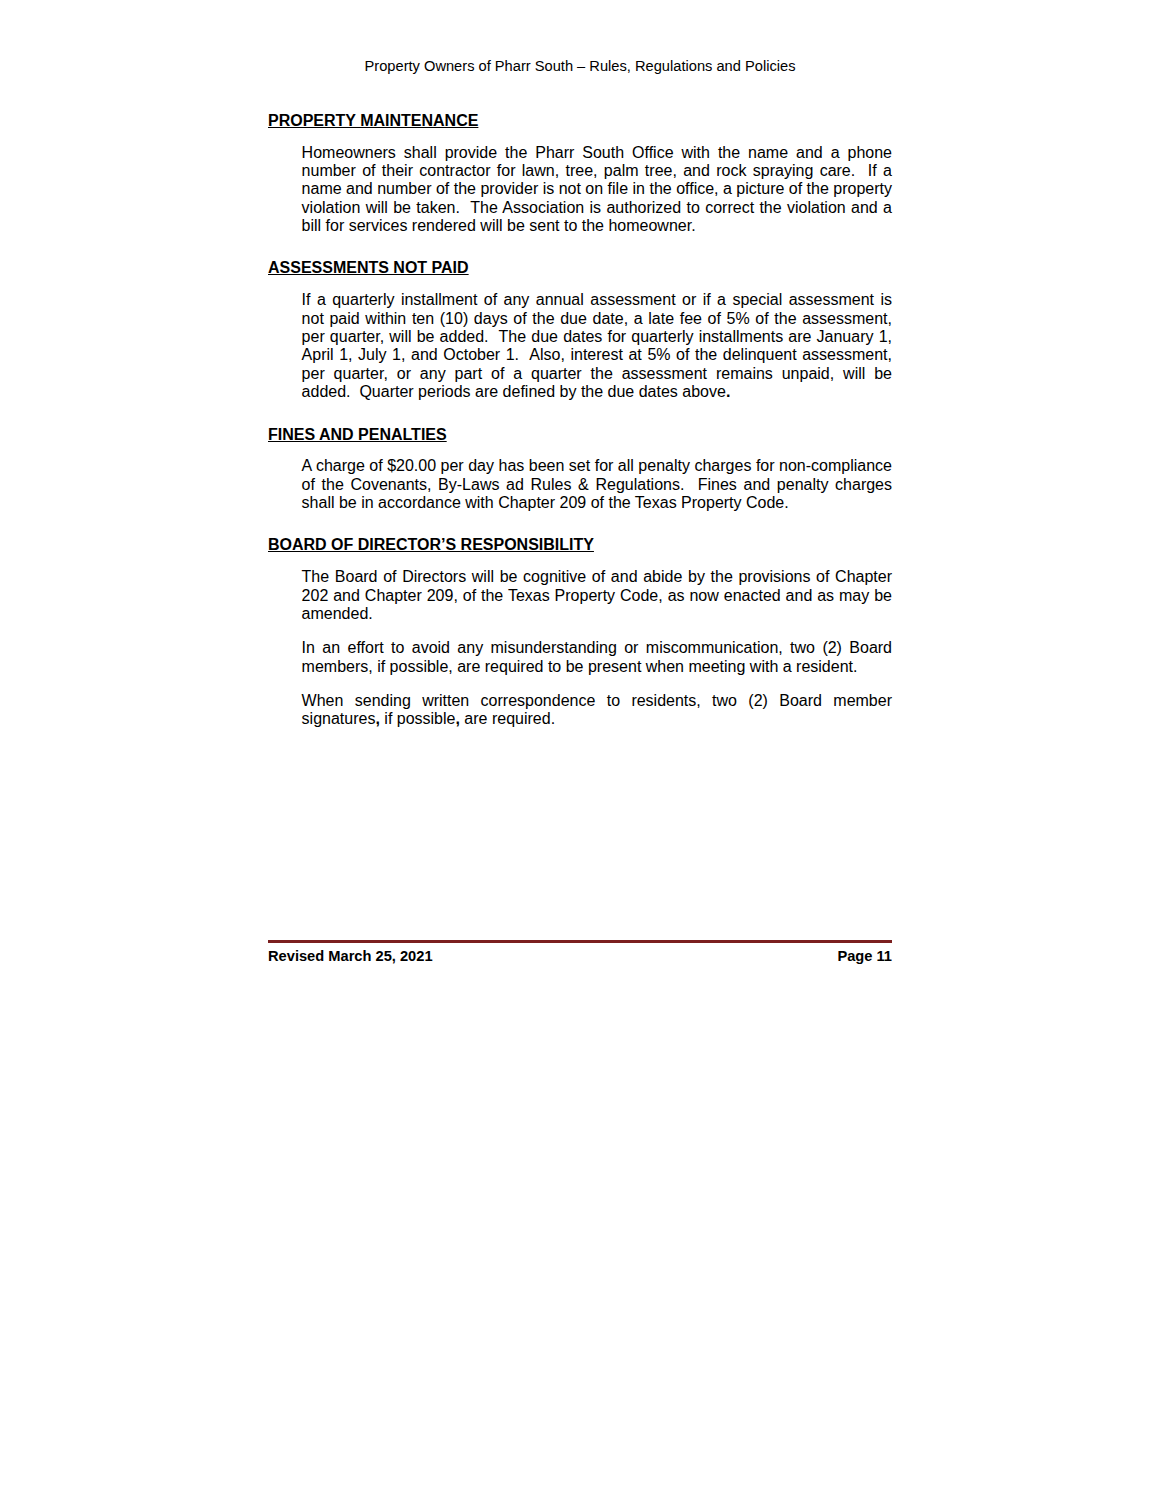Property Owners of Pharr South – Rules, Regulations and Policies
Property Maintenance
Homeowners shall provide the Pharr South Office with the name and a phone number of their contractor for lawn, tree, palm tree, and rock spraying care. If a name and number of the provider is not on file in the office, a picture of the property violation will be taken. The Association is authorized to correct the violation and a bill for services rendered will be sent to the homeowner.
Assessments Not Paid
If a quarterly installment of any annual assessment or if a special assessment is not paid within ten (10) days of the due date, a late fee of 5% of the assessment, per quarter, will be added. The due dates for quarterly installments are January 1, April 1, July 1, and October 1. Also, interest at 5% of the delinquent assessment, per quarter, or any part of a quarter the assessment remains unpaid, will be added. Quarter periods are defined by the due dates above.
Fines and Penalties
A charge of $20.00 per day has been set for all penalty charges for non-compliance of the Covenants, By-Laws ad Rules & Regulations. Fines and penalty charges shall be in accordance with Chapter 209 of the Texas Property Code.
Board of Director’s Responsibility
The Board of Directors will be cognitive of and abide by the provisions of Chapter 202 and Chapter 209, of the Texas Property Code, as now enacted and as may be amended.
In an effort to avoid any misunderstanding or miscommunication, two (2) Board members, if possible, are required to be present when meeting with a resident.
When sending written correspondence to residents, two (2) Board member signatures, if possible, are required.
Revised March 25, 2021 Page 11